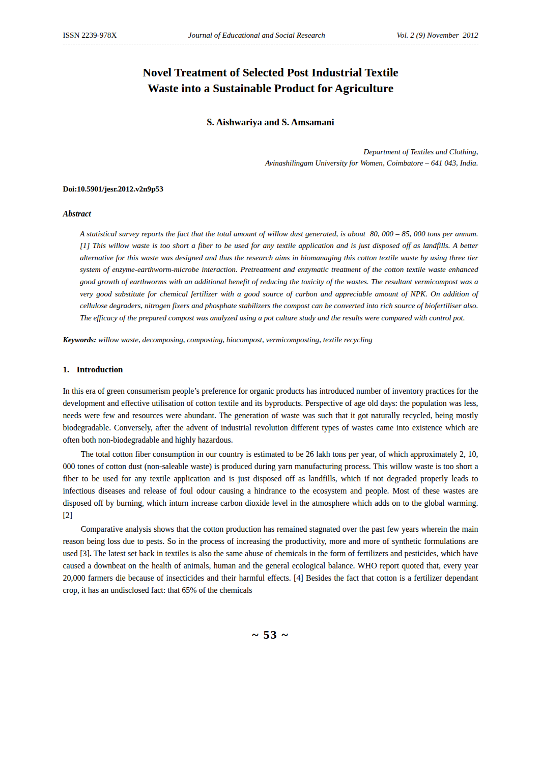ISSN 2239-978X Journal of Educational and Social Research Vol. 2 (9) November 2012
Novel Treatment of Selected Post Industrial Textile
Waste into a Sustainable Product for Agriculture
S. Aishwariya and S. Amsamani
Department of Textiles and Clothing,
Avinashilingam University for Women, Coimbatore – 641 043, India.
Doi:10.5901/jesr.2012.v2n9p53
Abstract
A statistical survey reports the fact that the total amount of willow dust generated, is about 80, 000 – 85, 000 tons per annum. [1] This willow waste is too short a fiber to be used for any textile application and is just disposed off as landfills. A better alternative for this waste was designed and thus the research aims in biomanaging this cotton textile waste by using three tier system of enzyme-earthworm-microbe interaction. Pretreatment and enzymatic treatment of the cotton textile waste enhanced good growth of earthworms with an additional benefit of reducing the toxicity of the wastes. The resultant vermicompost was a very good substitute for chemical fertilizer with a good source of carbon and appreciable amount of NPK. On addition of cellulose degraders, nitrogen fixers and phosphate stabilizers the compost can be converted into rich source of biofertiliser also. The efficacy of the prepared compost was analyzed using a pot culture study and the results were compared with control pot.
Keywords: willow waste, decomposing, composting, biocompost, vermicomposting, textile recycling
1. Introduction
In this era of green consumerism people’s preference for organic products has introduced number of inventory practices for the development and effective utilisation of cotton textile and its byproducts. Perspective of age old days: the population was less, needs were few and resources were abundant. The generation of waste was such that it got naturally recycled, being mostly biodegradable. Conversely, after the advent of industrial revolution different types of wastes came into existence which are often both non-biodegradable and highly hazardous.
The total cotton fiber consumption in our country is estimated to be 26 lakh tons per year, of which approximately 2, 10, 000 tones of cotton dust (non-saleable waste) is produced during yarn manufacturing process. This willow waste is too short a fiber to be used for any textile application and is just disposed off as landfills, which if not degraded properly leads to infectious diseases and release of foul odour causing a hindrance to the ecosystem and people. Most of these wastes are disposed off by burning, which inturn increase carbon dioxide level in the atmosphere which adds on to the global warming. [2]
Comparative analysis shows that the cotton production has remained stagnated over the past few years wherein the main reason being loss due to pests. So in the process of increasing the productivity, more and more of synthetic formulations are used [3]. The latest set back in textiles is also the same abuse of chemicals in the form of fertilizers and pesticides, which have caused a downbeat on the health of animals, human and the general ecological balance. WHO report quoted that, every year 20,000 farmers die because of insecticides and their harmful effects. [4] Besides the fact that cotton is a fertilizer dependant crop, it has an undisclosed fact: that 65% of the chemicals
~ 53 ~